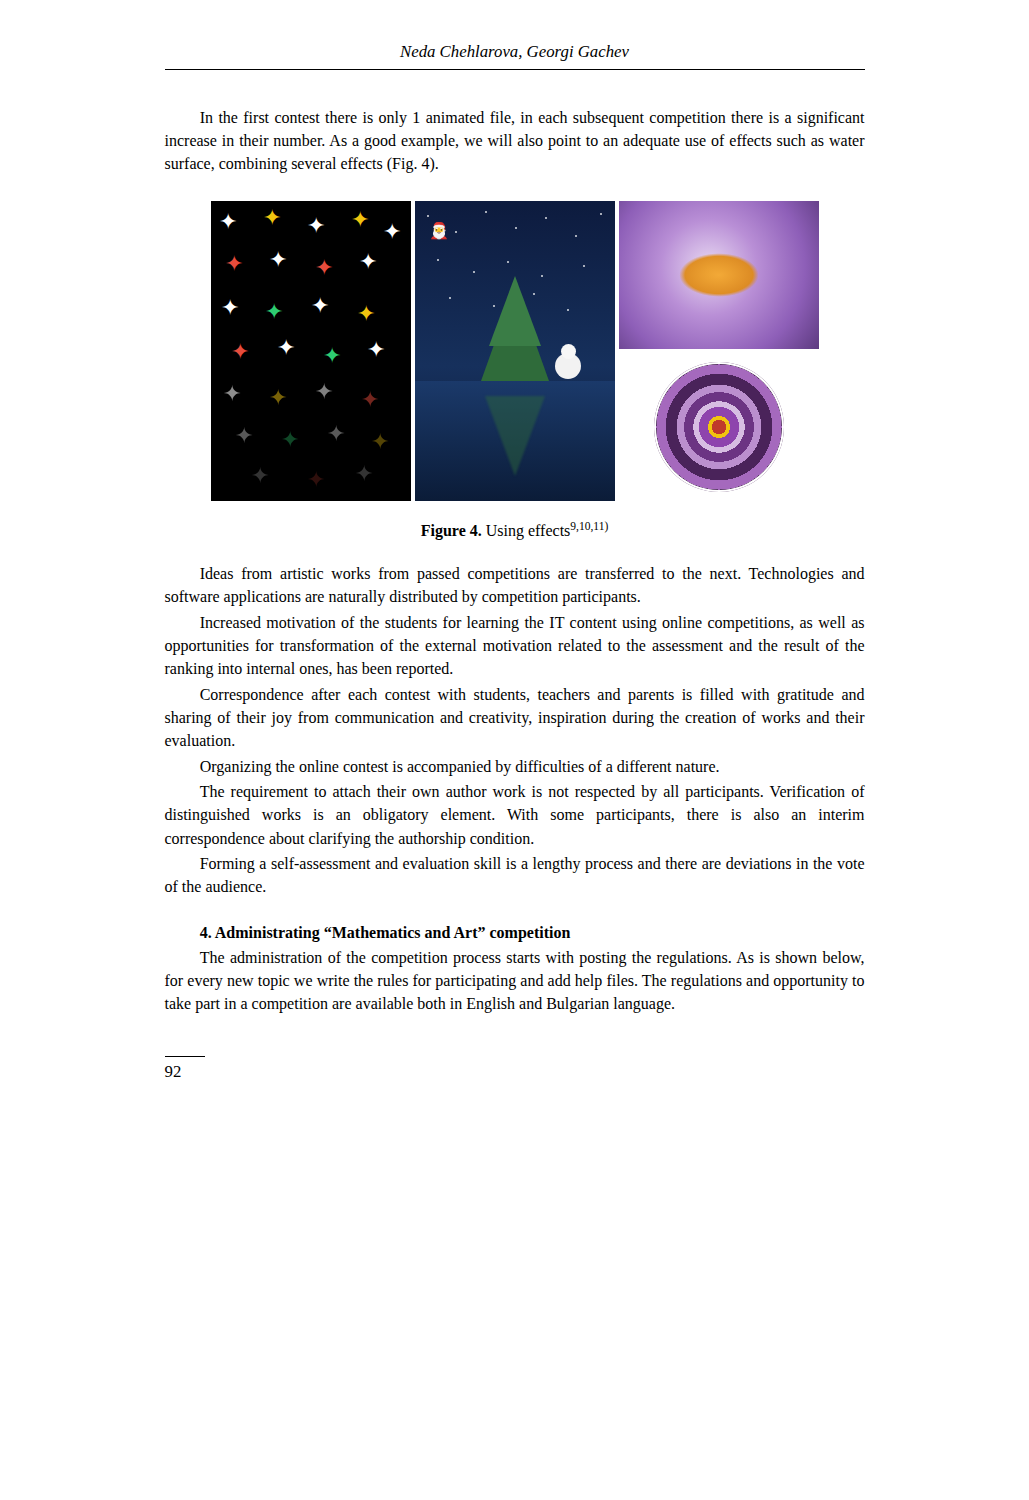Neda Chehlarova, Georgi Gachev
In the first contest there is only 1 animated file, in each subsequent competition there is a significant increase in their number. As a good example, we will also point to an adequate use of effects such as water surface, combining several effects (Fig. 4).
✦ ✦ ✦ ✦ ✦ ✦ ✦ ✦ ✦ ✦ ✦ ✦ ✦ ✦ ✦ ✦ ✦ ✦ ✦ ✦ ✦ ✦ ✦ ✦ ✦ ✦ ✦ ✦
🎅
Figure 4. Using effects9,10,11)
Ideas from artistic works from passed competitions are transferred to the next. Technologies and software applications are naturally distributed by competition participants.
Increased motivation of the students for learning the IT content using online competitions, as well as opportunities for transformation of the external motivation related to the assessment and the result of the ranking into internal ones, has been reported.
Correspondence after each contest with students, teachers and parents is filled with gratitude and sharing of their joy from communication and creativity, inspiration during the creation of works and their evaluation.
Organizing the online contest is accompanied by difficulties of a different nature.
The requirement to attach their own author work is not respected by all participants. Verification of distinguished works is an obligatory element. With some participants, there is also an interim correspondence about clarifying the authorship condition.
Forming a self-assessment and evaluation skill is a lengthy process and there are deviations in the vote of the audience.
4. Administrating “Mathematics and Art” competition
The administration of the competition process starts with posting the regulations. As is shown below, for every new topic we write the rules for participating and add help files. The regulations and opportunity to take part in a competition are available both in English and Bulgarian language.
92